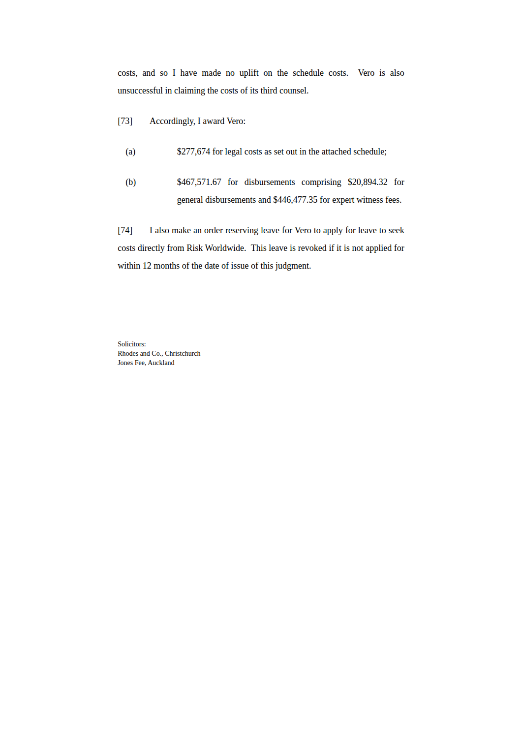costs, and so I have made no uplift on the schedule costs. Vero is also unsuccessful in claiming the costs of its third counsel.
[73] Accordingly, I award Vero:
(a) $277,674 for legal costs as set out in the attached schedule;
(b) $467,571.67 for disbursements comprising $20,894.32 for general disbursements and $446,477.35 for expert witness fees.
[74] I also make an order reserving leave for Vero to apply for leave to seek costs directly from Risk Worldwide. This leave is revoked if it is not applied for within 12 months of the date of issue of this judgment.
Solicitors:
Rhodes and Co., Christchurch
Jones Fee, Auckland